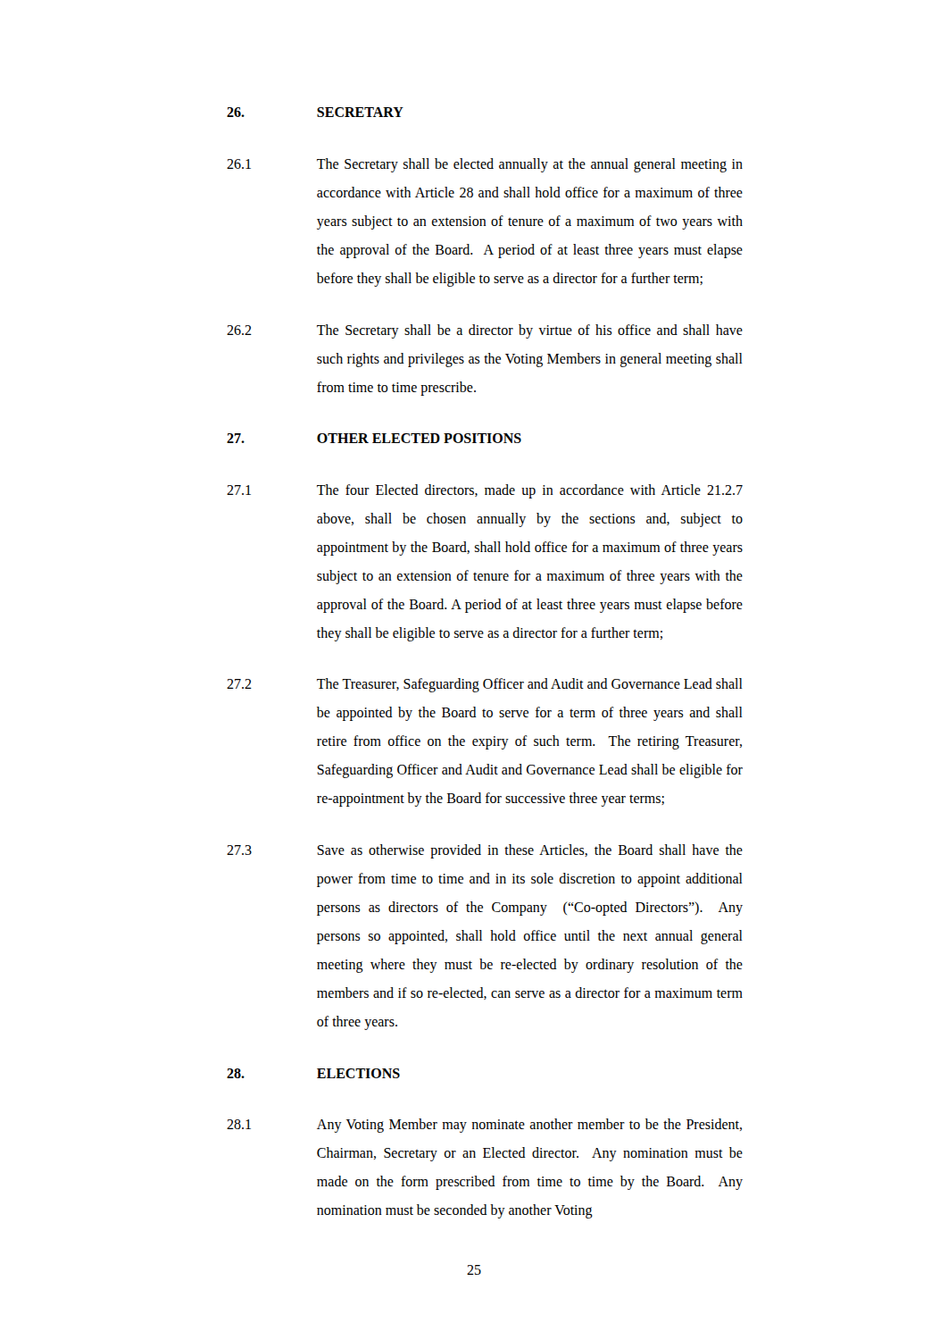26. SECRETARY
26.1 The Secretary shall be elected annually at the annual general meeting in accordance with Article 28 and shall hold office for a maximum of three years subject to an extension of tenure of a maximum of two years with the approval of the Board. A period of at least three years must elapse before they shall be eligible to serve as a director for a further term;
26.2 The Secretary shall be a director by virtue of his office and shall have such rights and privileges as the Voting Members in general meeting shall from time to time prescribe.
27. OTHER ELECTED POSITIONS
27.1 The four Elected directors, made up in accordance with Article 21.2.7 above, shall be chosen annually by the sections and, subject to appointment by the Board, shall hold office for a maximum of three years subject to an extension of tenure for a maximum of three years with the approval of the Board. A period of at least three years must elapse before they shall be eligible to serve as a director for a further term;
27.2 The Treasurer, Safeguarding Officer and Audit and Governance Lead shall be appointed by the Board to serve for a term of three years and shall retire from office on the expiry of such term. The retiring Treasurer, Safeguarding Officer and Audit and Governance Lead shall be eligible for re-appointment by the Board for successive three year terms;
27.3 Save as otherwise provided in these Articles, the Board shall have the power from time to time and in its sole discretion to appoint additional persons as directors of the Company (“Co-opted Directors”). Any persons so appointed, shall hold office until the next annual general meeting where they must be re-elected by ordinary resolution of the members and if so re-elected, can serve as a director for a maximum term of three years.
28. ELECTIONS
28.1 Any Voting Member may nominate another member to be the President, Chairman, Secretary or an Elected director. Any nomination must be made on the form prescribed from time to time by the Board. Any nomination must be seconded by another Voting
25